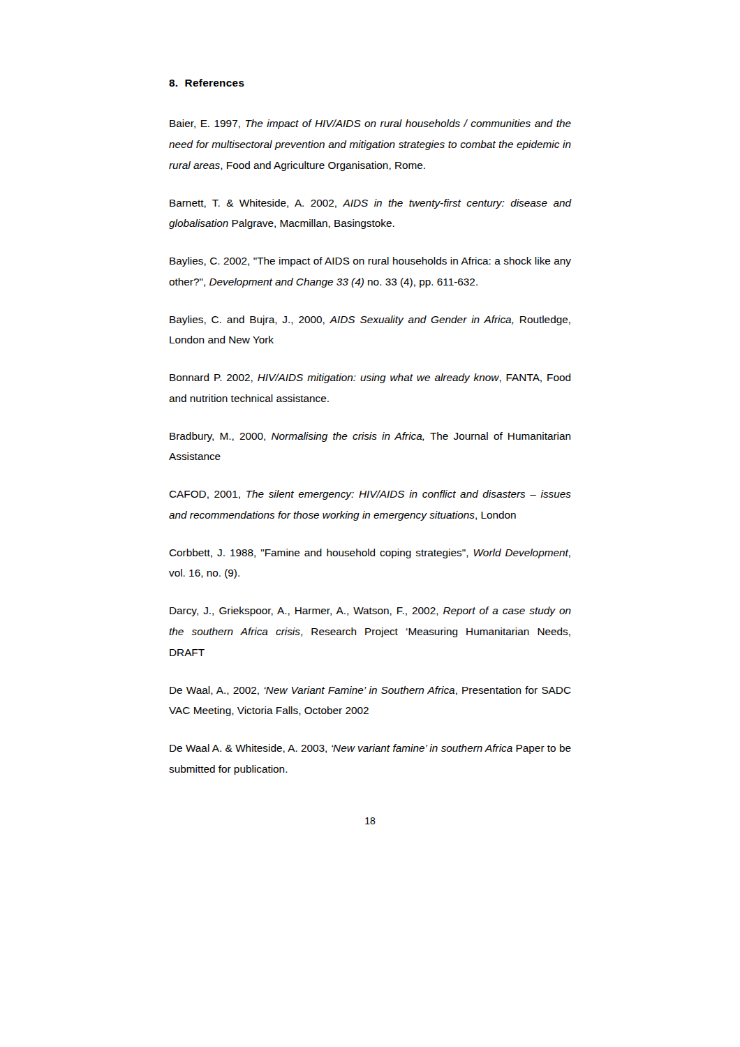8. References
Baier, E. 1997, The impact of HIV/AIDS on rural households / communities and the need for multisectoral prevention and mitigation strategies to combat the epidemic in rural areas, Food and Agriculture Organisation, Rome.
Barnett, T. & Whiteside, A. 2002, AIDS in the twenty-first century: disease and globalisation Palgrave, Macmillan, Basingstoke.
Baylies, C. 2002, "The impact of AIDS on rural households in Africa: a shock like any other?", Development and Change 33 (4) no. 33 (4), pp. 611-632.
Baylies, C. and Bujra, J., 2000, AIDS Sexuality and Gender in Africa, Routledge, London and New York
Bonnard P. 2002, HIV/AIDS mitigation: using what we already know, FANTA, Food and nutrition technical assistance.
Bradbury, M., 2000, Normalising the crisis in Africa, The Journal of Humanitarian Assistance
CAFOD, 2001, The silent emergency: HIV/AIDS in conflict and disasters – issues and recommendations for those working in emergency situations, London
Corbbett, J. 1988, "Famine and household coping strategies", World Development, vol. 16, no. (9).
Darcy, J., Griekspoor, A., Harmer, A., Watson, F., 2002, Report of a case study on the southern Africa crisis, Research Project ‘Measuring Humanitarian Needs, DRAFT
De Waal, A., 2002, ‘New Variant Famine’ in Southern Africa, Presentation for SADC VAC Meeting, Victoria Falls, October 2002
De Waal A. & Whiteside, A. 2003, ‘New variant famine’ in southern Africa Paper to be submitted for publication.
18